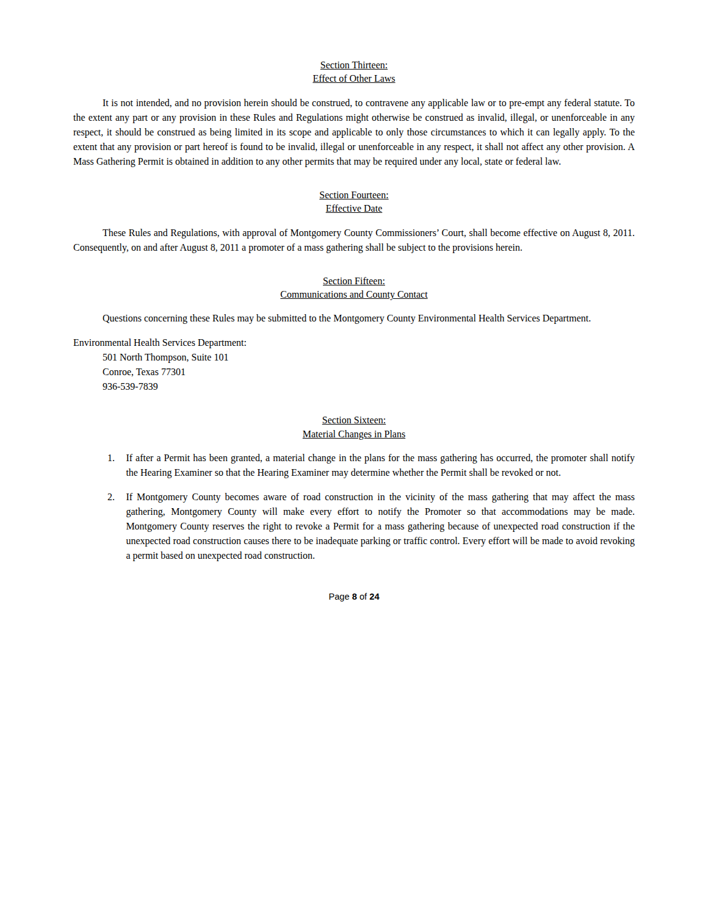Section Thirteen: Effect of Other Laws
It is not intended, and no provision herein should be construed, to contravene any applicable law or to pre-empt any federal statute. To the extent any part or any provision in these Rules and Regulations might otherwise be construed as invalid, illegal, or unenforceable in any respect, it should be construed as being limited in its scope and applicable to only those circumstances to which it can legally apply. To the extent that any provision or part hereof is found to be invalid, illegal or unenforceable in any respect, it shall not affect any other provision. A Mass Gathering Permit is obtained in addition to any other permits that may be required under any local, state or federal law.
Section Fourteen: Effective Date
These Rules and Regulations, with approval of Montgomery County Commissioners’ Court, shall become effective on August 8, 2011. Consequently, on and after August 8, 2011 a promoter of a mass gathering shall be subject to the provisions herein.
Section Fifteen: Communications and County Contact
Questions concerning these Rules may be submitted to the Montgomery County Environmental Health Services Department.
Environmental Health Services Department:
501 North Thompson, Suite 101
Conroe, Texas 77301
936-539-7839
Section Sixteen: Material Changes in Plans
If after a Permit has been granted, a material change in the plans for the mass gathering has occurred, the promoter shall notify the Hearing Examiner so that the Hearing Examiner may determine whether the Permit shall be revoked or not.
If Montgomery County becomes aware of road construction in the vicinity of the mass gathering that may affect the mass gathering, Montgomery County will make every effort to notify the Promoter so that accommodations may be made. Montgomery County reserves the right to revoke a Permit for a mass gathering because of unexpected road construction if the unexpected road construction causes there to be inadequate parking or traffic control. Every effort will be made to avoid revoking a permit based on unexpected road construction.
Page 8 of 24